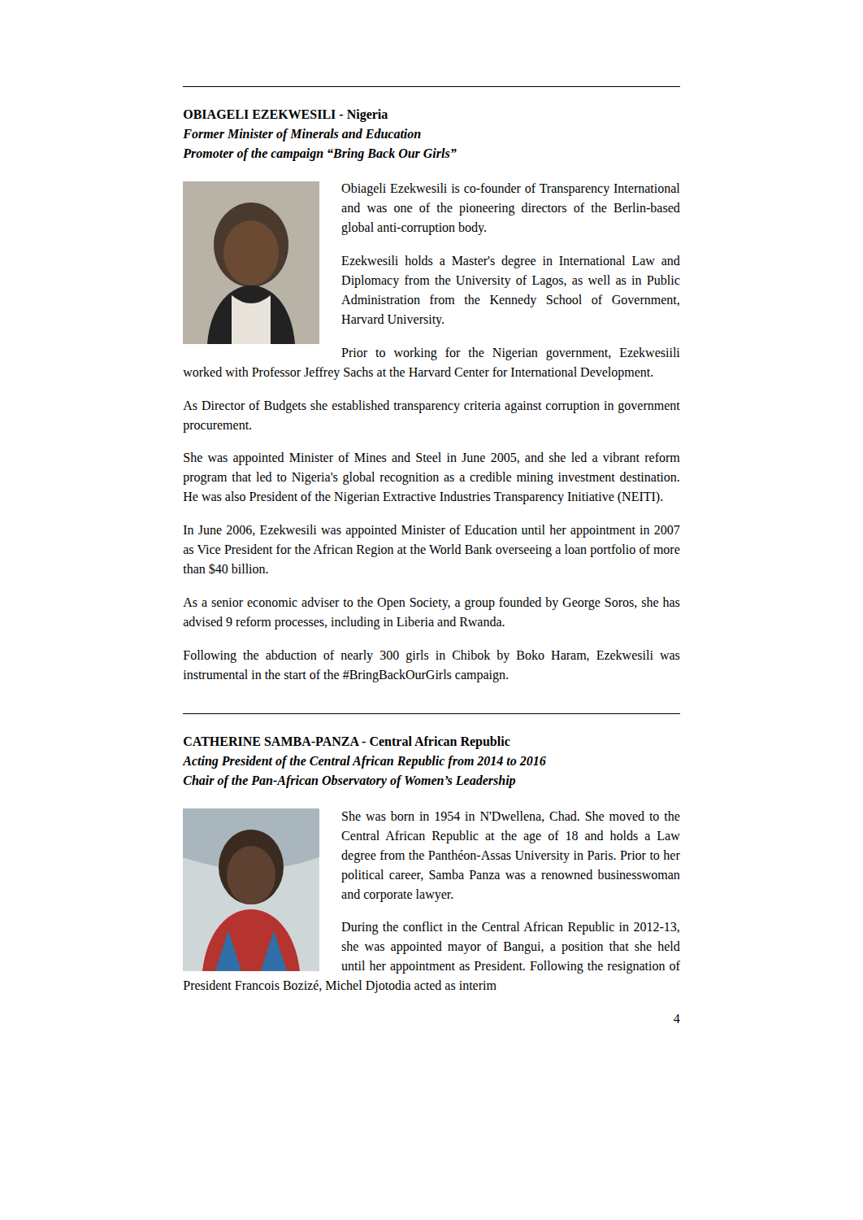OBIAGELI EZEKWESILI - Nigeria
Former Minister of Minerals and Education
Promoter of the campaign “Bring Back Our Girls”
Obiageli Ezekwesili is co-founder of Transparency International and was one of the pioneering directors of the Berlin-based global anti-corruption body.
Ezekwesili holds a Master's degree in International Law and Diplomacy from the University of Lagos, as well as in Public Administration from the Kennedy School of Government, Harvard University.
Prior to working for the Nigerian government, Ezekwesiili worked with Professor Jeffrey Sachs at the Harvard Center for International Development.
As Director of Budgets she established transparency criteria against corruption in government procurement.
She was appointed Minister of Mines and Steel in June 2005, and she led a vibrant reform program that led to Nigeria's global recognition as a credible mining investment destination. He was also President of the Nigerian Extractive Industries Transparency Initiative (NEITI).
In June 2006, Ezekwesili was appointed Minister of Education until her appointment in 2007 as Vice President for the African Region at the World Bank overseeing a loan portfolio of more than $40 billion.
As a senior economic adviser to the Open Society, a group founded by George Soros, she has advised 9 reform processes, including in Liberia and Rwanda.
Following the abduction of nearly 300 girls in Chibok by Boko Haram, Ezekwesili was instrumental in the start of the #BringBackOurGirls campaign.
CATHERINE SAMBA-PANZA - Central African Republic
Acting President of the Central African Republic from 2014 to 2016
Chair of the Pan-African Observatory of Women’s Leadership
She was born in 1954 in N'Dwellena, Chad. She moved to the Central African Republic at the age of 18 and holds a Law degree from the Panthéon-Assas University in Paris. Prior to her political career, Samba Panza was a renowned businesswoman and corporate lawyer.
During the conflict in the Central African Republic in 2012-13, she was appointed mayor of Bangui, a position that she held until her appointment as President. Following the resignation of President Francois Bozizé, Michel Djotodia acted as interim
4